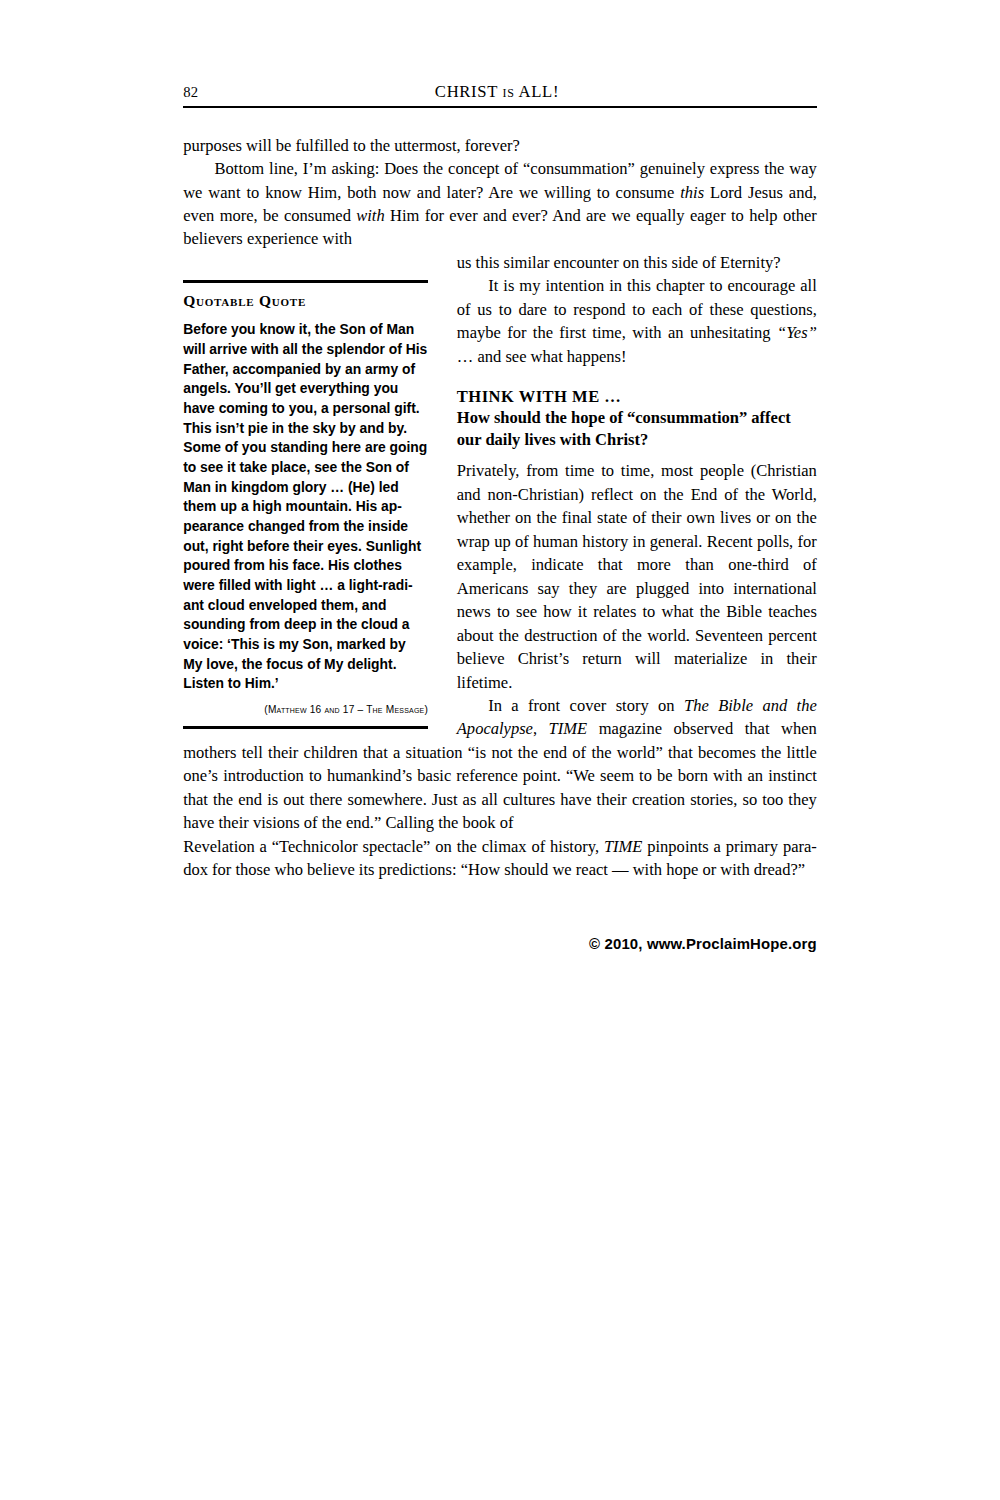82 CHRIST is ALL!
purposes will be fulfilled to the uttermost, forever?
Bottom line, I’m asking: Does the concept of “consummation” genuinely express the way we want to know Him, both now and later? Are we willing to consume this Lord Jesus and, even more, be consumed with Him for ever and ever? And are we equally eager to help other believers experience with
Quotable Quote
Before you know it, the Son of Man will arrive with all the splendor of His Father, accompanied by an army of angels. You’ll get everything you have coming to you, a personal gift. This isn’t pie in the sky by and by. Some of you standing here are going to see it take place, see the Son of Man in kingdom glory … (He) led them up a high mountain. His appearance changed from the inside out, right before their eyes. Sunlight poured from his face. His clothes were filled with light … a light-radiant cloud enveloped them, and sounding from deep in the cloud a voice: ‘This is my Son, marked by My love, the focus of My delight. Listen to Him.’
(Matthew 16 and 17 – The Message)
us this similar encounter on this side of Eternity?
It is my intention in this chapter to encourage all of us to dare to respond to each of these questions, maybe for the first time, with an unhesitating “Yes” … and see what happens!
THINK WITH ME …
How should the hope of “consummation” affect our daily lives with Christ?
Privately, from time to time, most people (Christian and non-Christian) reflect on the End of the World, whether on the final state of their own lives or on the wrap up of human history in general. Recent polls, for example, indicate that more than one-third of Americans say they are plugged into international news to see how it relates to what the Bible teaches about the destruction of the world. Seventeen percent believe Christ’s return will materialize in their lifetime.
In a front cover story on The Bible and the Apocalypse, TIME magazine observed that when mothers tell their children that a situation “is not the end of the world” that becomes the little one’s introduction to humankind’s basic reference point. “We seem to be born with an instinct that the end is out there somewhere. Just as all cultures have their creation stories, so too they have their visions of the end.” Calling the book of
Revelation a “Technicolor spectacle” on the climax of history, TIME pinpoints a primary paradox for those who believe its predictions: “How should we react — with hope or with dread?”
© 2010, www.ProclaimHope.org